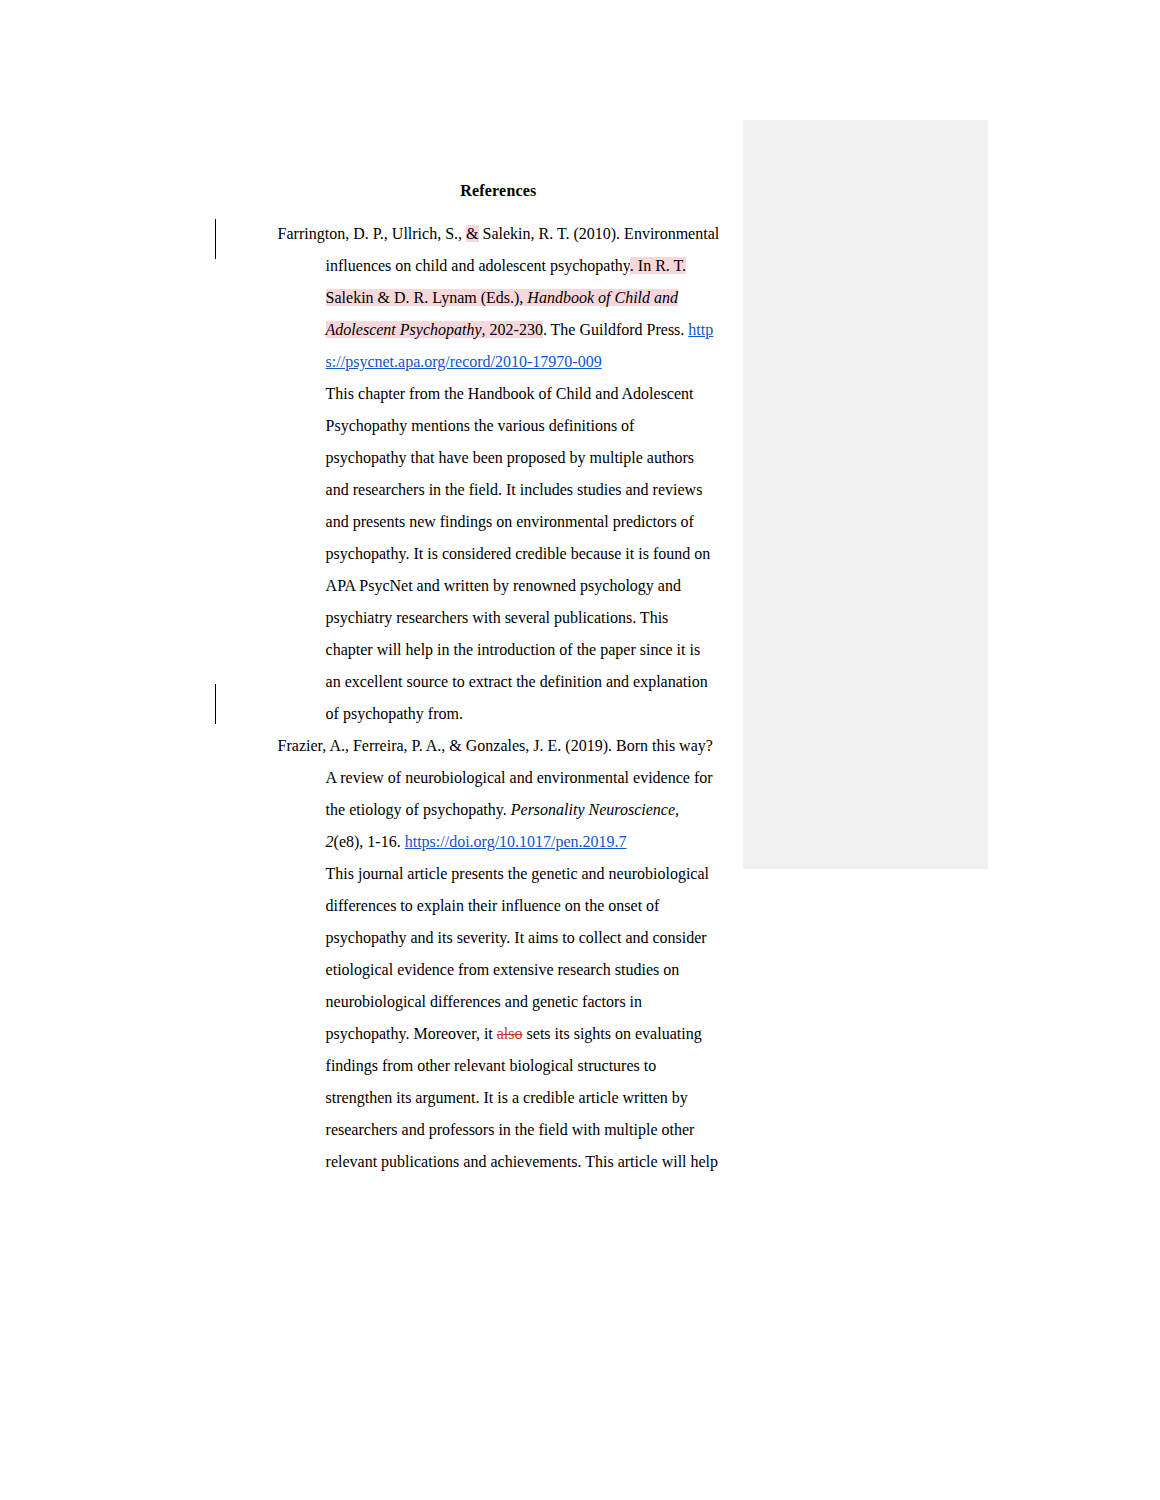References
Farrington, D. P., Ullrich, S., & Salekin, R. T. (2010). Environmental influences on child and adolescent psychopathy. In R. T. Salekin & D. R. Lynam (Eds.), Handbook of Child and Adolescent Psychopathy, 202-230. The Guildford Press. https://psycnet.apa.org/record/2010-17970-009
This chapter from the Handbook of Child and Adolescent Psychopathy mentions the various definitions of psychopathy that have been proposed by multiple authors and researchers in the field. It includes studies and reviews and presents new findings on environmental predictors of psychopathy. It is considered credible because it is found on APA PsycNet and written by renowned psychology and psychiatry researchers with several publications. This chapter will help in the introduction of the paper since it is an excellent source to extract the definition and explanation of psychopathy from.
Frazier, A., Ferreira, P. A., & Gonzales, J. E. (2019). Born this way? A review of neurobiological and environmental evidence for the etiology of psychopathy. Personality Neuroscience, 2(e8), 1-16. https://doi.org/10.1017/pen.2019.7
This journal article presents the genetic and neurobiological differences to explain their influence on the onset of psychopathy and its severity. It aims to collect and consider etiological evidence from extensive research studies on neurobiological differences and genetic factors in psychopathy. Moreover, it also sets its sights on evaluating findings from other relevant biological structures to strengthen its argument. It is a credible article written by researchers and professors in the field with multiple other relevant publications and achievements. This article will help